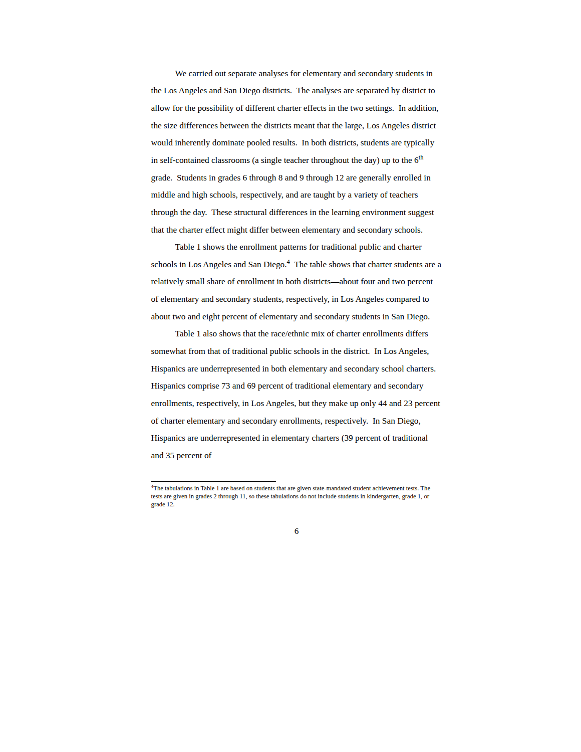We carried out separate analyses for elementary and secondary students in the Los Angeles and San Diego districts. The analyses are separated by district to allow for the possibility of different charter effects in the two settings. In addition, the size differences between the districts meant that the large, Los Angeles district would inherently dominate pooled results. In both districts, students are typically in self-contained classrooms (a single teacher throughout the day) up to the 6th grade. Students in grades 6 through 8 and 9 through 12 are generally enrolled in middle and high schools, respectively, and are taught by a variety of teachers through the day. These structural differences in the learning environment suggest that the charter effect might differ between elementary and secondary schools.
Table 1 shows the enrollment patterns for traditional public and charter schools in Los Angeles and San Diego.4 The table shows that charter students are a relatively small share of enrollment in both districts—about four and two percent of elementary and secondary students, respectively, in Los Angeles compared to about two and eight percent of elementary and secondary students in San Diego.
Table 1 also shows that the race/ethnic mix of charter enrollments differs somewhat from that of traditional public schools in the district. In Los Angeles, Hispanics are underrepresented in both elementary and secondary school charters. Hispanics comprise 73 and 69 percent of traditional elementary and secondary enrollments, respectively, in Los Angeles, but they make up only 44 and 23 percent of charter elementary and secondary enrollments, respectively. In San Diego, Hispanics are underrepresented in elementary charters (39 percent of traditional and 35 percent of
4The tabulations in Table 1 are based on students that are given state-mandated student achievement tests. The tests are given in grades 2 through 11, so these tabulations do not include students in kindergarten, grade 1, or grade 12.
6